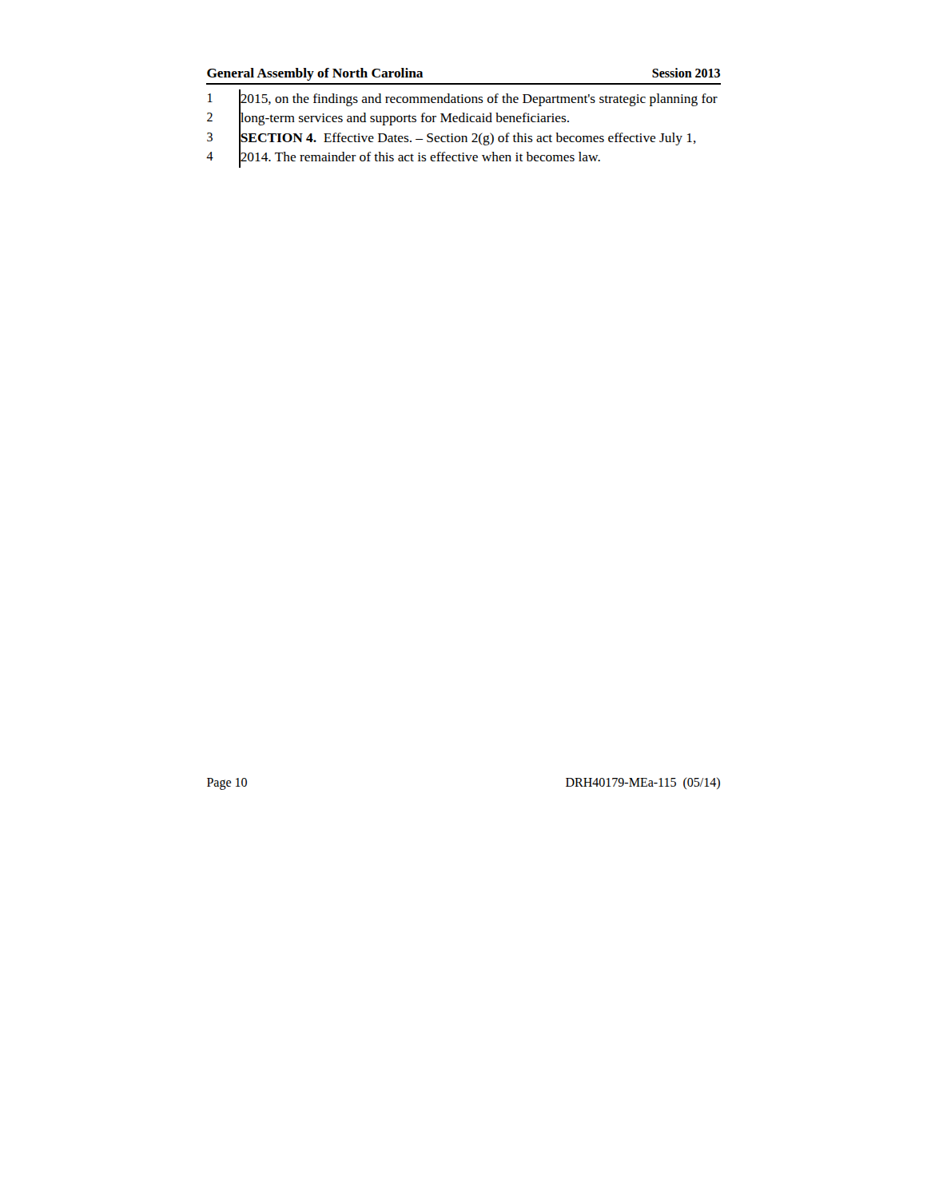General Assembly of North Carolina
Session 2013
| 1 | 2015, on the findings and recommendations of the Department's strategic planning for |
| 2 | long-term services and supports for Medicaid beneficiaries. |
| 3 | SECTION 4. Effective Dates. – Section 2(g) of this act becomes effective July 1, |
| 4 | 2014. The remainder of this act is effective when it becomes law. |
Page 10
DRH40179-MEa-115 (05/14)